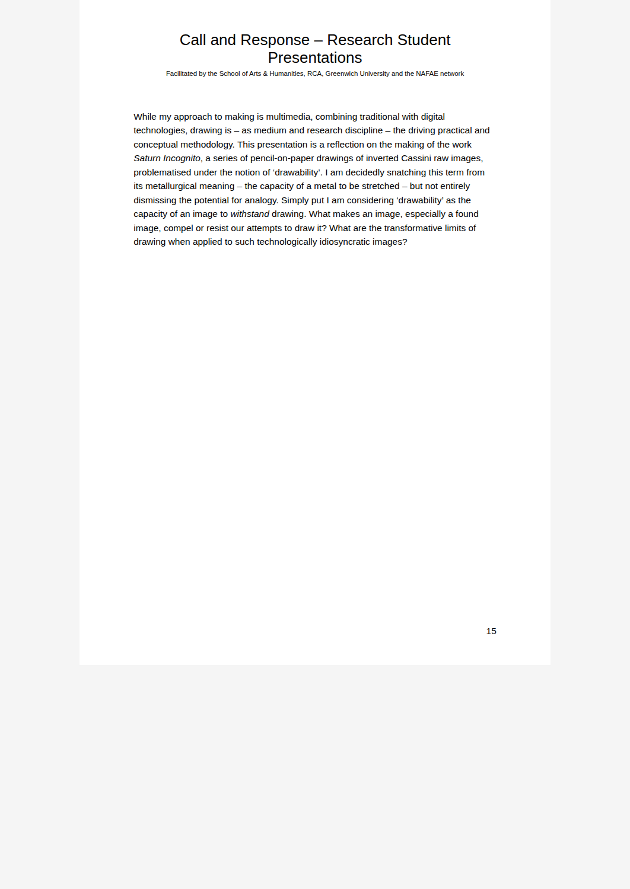Call and Response – Research Student Presentations
Facilitated by the School of Arts & Humanities, RCA, Greenwich University and the NAFAE network
While my approach to making is multimedia, combining traditional with digital technologies, drawing is – as medium and research discipline – the driving practical and conceptual methodology. This presentation is a reflection on the making of the work Saturn Incognito, a series of pencil-on-paper drawings of inverted Cassini raw images, problematised under the notion of ‘drawability’. I am decidedly snatching this term from its metallurgical meaning – the capacity of a metal to be stretched – but not entirely dismissing the potential for analogy. Simply put I am considering ‘drawability’ as the capacity of an image to withstand drawing. What makes an image, especially a found image, compel or resist our attempts to draw it? What are the transformative limits of drawing when applied to such technologically idiosyncratic images?
15